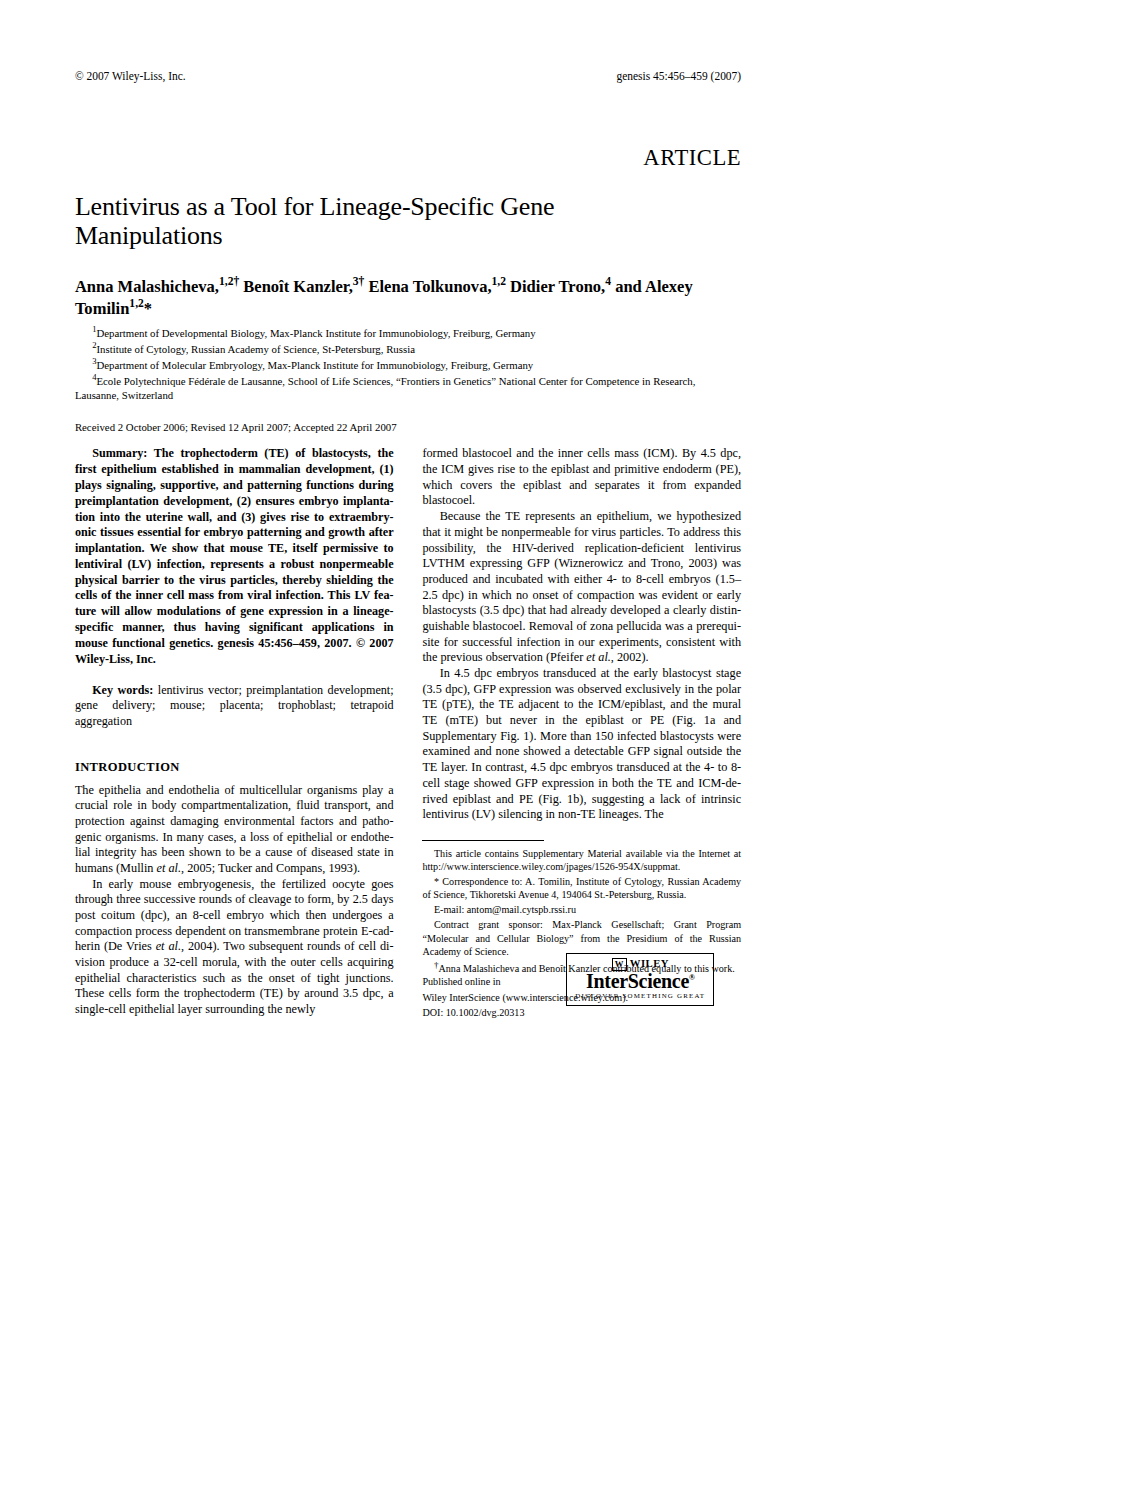© 2007 Wiley-Liss, Inc.
genesis 45:456–459 (2007)
ARTICLE
Lentivirus as a Tool for Lineage-Specific Gene
Manipulations
Anna Malashicheva,1,2† Benoît Kanzler,3† Elena Tolkunova,1,2 Didier Trono,4 and Alexey Tomilin1,2*
1Department of Developmental Biology, Max-Planck Institute for Immunobiology, Freiburg, Germany
2Institute of Cytology, Russian Academy of Science, St-Petersburg, Russia
3Department of Molecular Embryology, Max-Planck Institute for Immunobiology, Freiburg, Germany
4Ecole Polytechnique Fédérale de Lausanne, School of Life Sciences, “Frontiers in Genetics” National Center for Competence in Research, Lausanne, Switzerland
Received 2 October 2006; Revised 12 April 2007; Accepted 22 April 2007
Summary: The trophectoderm (TE) of blastocysts, the first epithelium established in mammalian development, (1) plays signaling, supportive, and patterning functions during preimplantation development, (2) ensures embryo implantation into the uterine wall, and (3) gives rise to extraembryonic tissues essential for embryo patterning and growth after implantation. We show that mouse TE, itself permissive to lentiviral (LV) infection, represents a robust nonpermeable physical barrier to the virus particles, thereby shielding the cells of the inner cell mass from viral infection. This LV feature will allow modulations of gene expression in a lineage-specific manner, thus having significant applications in mouse functional genetics. genesis 45:456–459, 2007. © 2007 Wiley-Liss, Inc.
Key words: lentivirus vector; preimplantation development; gene delivery; mouse; placenta; trophoblast; tetrapoid aggregation
INTRODUCTION
The epithelia and endothelia of multicellular organisms play a crucial role in body compartmentalization, fluid transport, and protection against damaging environmental factors and pathogenic organisms. In many cases, a loss of epithelial or endothelial integrity has been shown to be a cause of diseased state in humans (Mullin et al., 2005; Tucker and Compans, 1993).
In early mouse embryogenesis, the fertilized oocyte goes through three successive rounds of cleavage to form, by 2.5 days post coitum (dpc), an 8-cell embryo which then undergoes a compaction process dependent on transmembrane protein E-cadherin (De Vries et al., 2004). Two subsequent rounds of cell division produce a 32-cell morula, with the outer cells acquiring epithelial characteristics such as the onset of tight junctions. These cells form the trophectoderm (TE) by around 3.5 dpc, a single-cell epithelial layer surrounding the newly
formed blastocoel and the inner cells mass (ICM). By 4.5 dpc, the ICM gives rise to the epiblast and primitive endoderm (PE), which covers the epiblast and separates it from expanded blastocoel.
Because the TE represents an epithelium, we hypothesized that it might be nonpermeable for virus particles. To address this possibility, the HIV-derived replication-deficient lentivirus LVTHM expressing GFP (Wiznerowicz and Trono, 2003) was produced and incubated with either 4- to 8-cell embryos (1.5–2.5 dpc) in which no onset of compaction was evident or early blastocysts (3.5 dpc) that had already developed a clearly distinguishable blastocoel. Removal of zona pellucida was a prerequisite for successful infection in our experiments, consistent with the previous observation (Pfeifer et al., 2002).
In 4.5 dpc embryos transduced at the early blastocyst stage (3.5 dpc), GFP expression was observed exclusively in the polar TE (pTE), the TE adjacent to the ICM/epiblast, and the mural TE (mTE) but never in the epiblast or PE (Fig. 1a and Supplementary Fig. 1). More than 150 infected blastocysts were examined and none showed a detectable GFP signal outside the TE layer. In contrast, 4.5 dpc embryos transduced at the 4- to 8-cell stage showed GFP expression in both the TE and ICM-derived epiblast and PE (Fig. 1b), suggesting a lack of intrinsic lentivirus (LV) silencing in non-TE lineages. The
This article contains Supplementary Material available via the Internet at http://www.interscience.wiley.com/jpages/1526-954X/suppmat.
* Correspondence to: A. Tomilin, Institute of Cytology, Russian Academy of Science, Tikhoretski Avenue 4, 194064 St.-Petersburg, Russia.
E-mail: antom@mail.cytspb.rssi.ru
Contract grant sponsor: Max-Planck Gesellschaft; Grant Program “Molecular and Cellular Biology” from the Presidium of the Russian Academy of Science.
†Anna Malashicheva and Benoît Kanzler contributed equally to this work.
Published online in
Wiley InterScience (www.interscience.wiley.com).
DOI: 10.1002/dvg.20313
WWILEY
InterScience®
DISCOVER SOMETHING GREAT